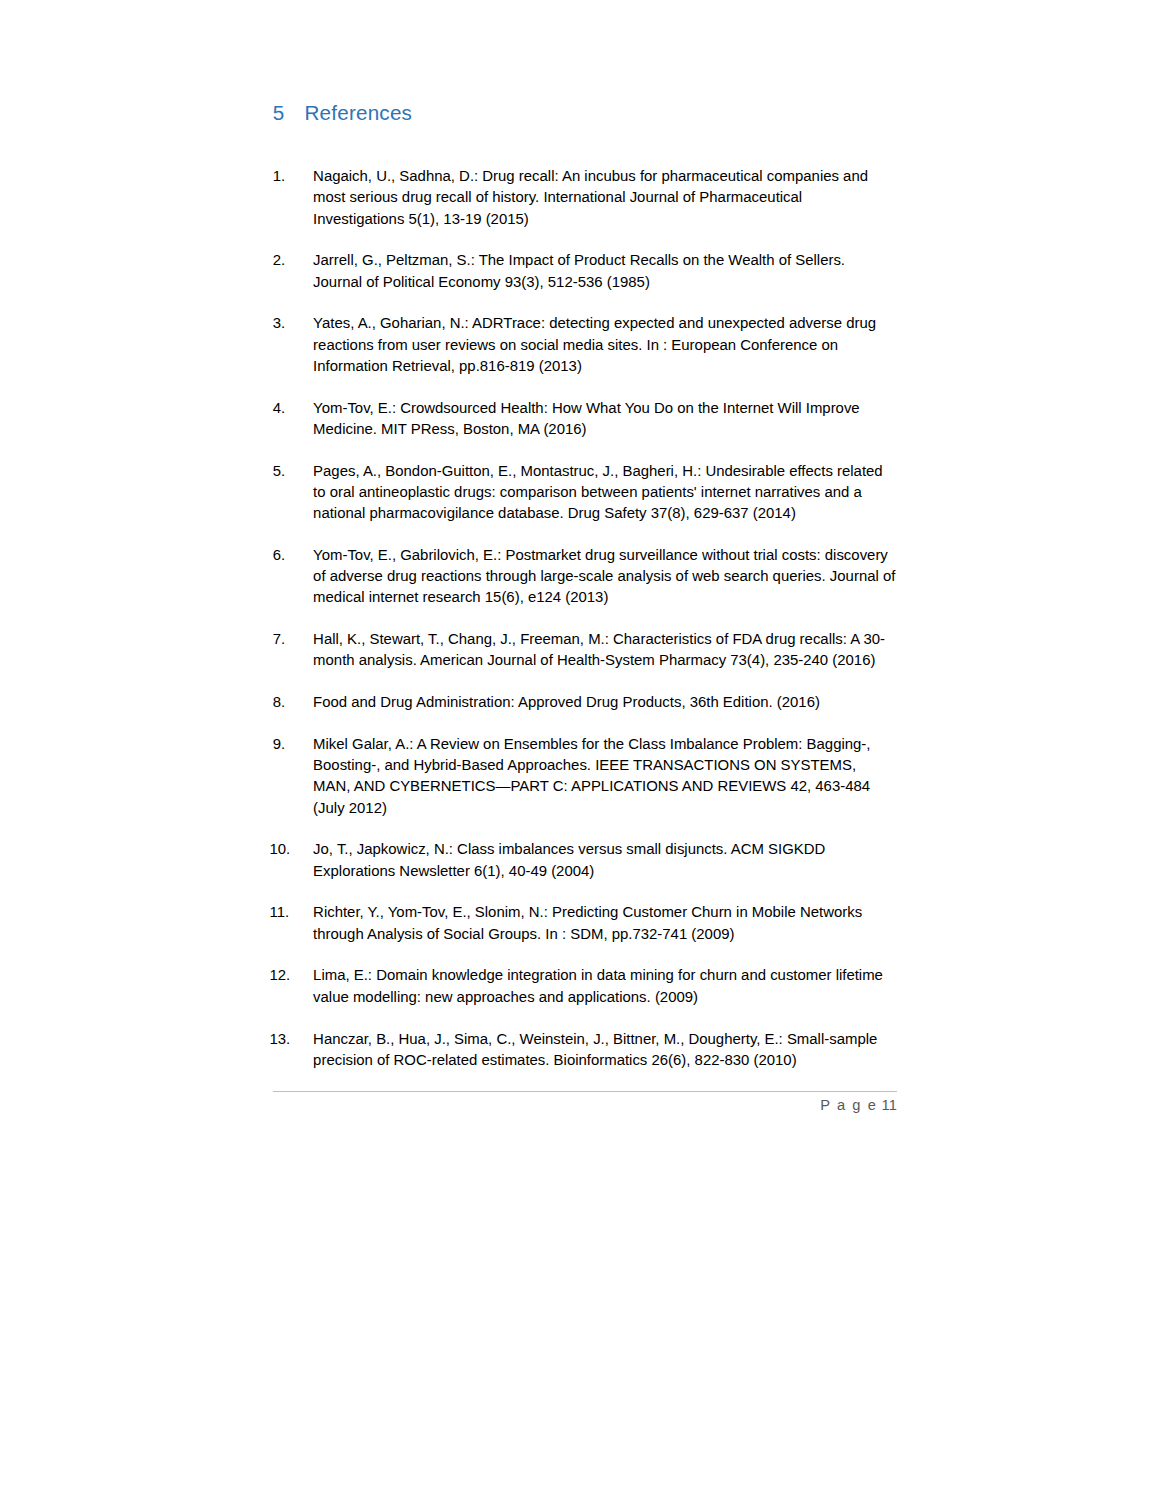5 References
Nagaich, U., Sadhna, D.: Drug recall: An incubus for pharmaceutical companies and most serious drug recall of history. International Journal of Pharmaceutical Investigations 5(1), 13-19 (2015)
Jarrell, G., Peltzman, S.: The Impact of Product Recalls on the Wealth of Sellers. Journal of Political Economy 93(3), 512-536 (1985)
Yates, A., Goharian, N.: ADRTrace: detecting expected and unexpected adverse drug reactions from user reviews on social media sites. In : European Conference on Information Retrieval, pp.816-819 (2013)
Yom-Tov, E.: Crowdsourced Health: How What You Do on the Internet Will Improve Medicine. MIT PRess, Boston, MA (2016)
Pages, A., Bondon-Guitton, E., Montastruc, J., Bagheri, H.: Undesirable effects related to oral antineoplastic drugs: comparison between patients' internet narratives and a national pharmacovigilance database. Drug Safety 37(8), 629-637 (2014)
Yom-Tov, E., Gabrilovich, E.: Postmarket drug surveillance without trial costs: discovery of adverse drug reactions through large-scale analysis of web search queries. Journal of medical internet research 15(6), e124 (2013)
Hall, K., Stewart, T., Chang, J., Freeman, M.: Characteristics of FDA drug recalls: A 30-month analysis. American Journal of Health-System Pharmacy 73(4), 235-240 (2016)
Food and Drug Administration: Approved Drug Products, 36th Edition. (2016)
Mikel Galar, A.: A Review on Ensembles for the Class Imbalance Problem: Bagging-, Boosting-, and Hybrid-Based Approaches. IEEE TRANSACTIONS ON SYSTEMS, MAN, AND CYBERNETICS—PART C: APPLICATIONS AND REVIEWS 42, 463-484 (July 2012)
Jo, T., Japkowicz, N.: Class imbalances versus small disjuncts. ACM SIGKDD Explorations Newsletter 6(1), 40-49 (2004)
Richter, Y., Yom-Tov, E., Slonim, N.: Predicting Customer Churn in Mobile Networks through Analysis of Social Groups. In : SDM, pp.732-741 (2009)
Lima, E.: Domain knowledge integration in data mining for churn and customer lifetime value modelling: new approaches and applications. (2009)
Hanczar, B., Hua, J., Sima, C., Weinstein, J., Bittner, M., Dougherty, E.: Small-sample precision of ROC-related estimates. Bioinformatics 26(6), 822-830 (2010)
P a g e 11